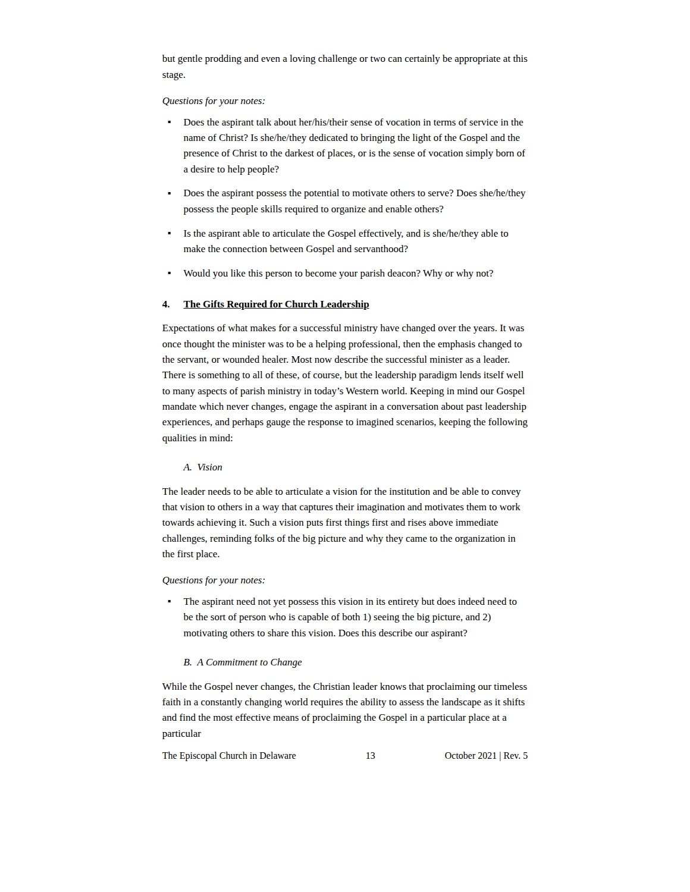but gentle prodding and even a loving challenge or two can certainly be appropriate at this stage.
Questions for your notes:
Does the aspirant talk about her/his/their sense of vocation in terms of service in the name of Christ? Is she/he/they dedicated to bringing the light of the Gospel and the presence of Christ to the darkest of places, or is the sense of vocation simply born of a desire to help people?
Does the aspirant possess the potential to motivate others to serve? Does she/he/they possess the people skills required to organize and enable others?
Is the aspirant able to articulate the Gospel effectively, and is she/he/they able to make the connection between Gospel and servanthood?
Would you like this person to become your parish deacon? Why or why not?
4. The Gifts Required for Church Leadership
Expectations of what makes for a successful ministry have changed over the years. It was once thought the minister was to be a helping professional, then the emphasis changed to the servant, or wounded healer. Most now describe the successful minister as a leader. There is something to all of these, of course, but the leadership paradigm lends itself well to many aspects of parish ministry in today’s Western world. Keeping in mind our Gospel mandate which never changes, engage the aspirant in a conversation about past leadership experiences, and perhaps gauge the response to imagined scenarios, keeping the following qualities in mind:
A. Vision
The leader needs to be able to articulate a vision for the institution and be able to convey that vision to others in a way that captures their imagination and motivates them to work towards achieving it. Such a vision puts first things first and rises above immediate challenges, reminding folks of the big picture and why they came to the organization in the first place.
Questions for your notes:
The aspirant need not yet possess this vision in its entirety but does indeed need to be the sort of person who is capable of both 1) seeing the big picture, and 2) motivating others to share this vision. Does this describe our aspirant?
B. A Commitment to Change
While the Gospel never changes, the Christian leader knows that proclaiming our timeless faith in a constantly changing world requires the ability to assess the landscape as it shifts and find the most effective means of proclaiming the Gospel in a particular place at a particular
The Episcopal Church in Delaware 13 October 2021 | Rev. 5